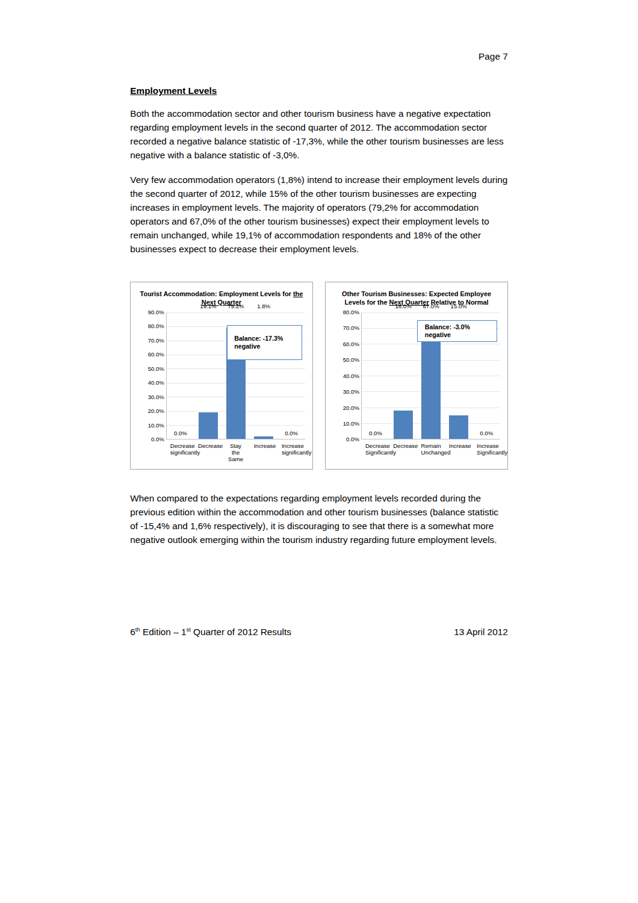Page 7
Employment Levels
Both the accommodation sector and other tourism business have a negative expectation regarding employment levels in the second quarter of 2012. The accommodation sector recorded a negative balance statistic of -17,3%, while the other tourism businesses are less negative with a balance statistic of -3,0%.
Very few accommodation operators (1,8%) intend to increase their employment levels during the second quarter of 2012, while 15% of the other tourism businesses are expecting increases in employment levels. The majority of operators (79,2% for accommodation operators and 67,0% of the other tourism businesses) expect their employment levels to remain unchanged, while 19,1% of accommodation respondents and 18% of the other businesses expect to decrease their employment levels.
Tourist Accommodation: Employment Levels for the Next Quarter
90.0%
80.0%
70.0%
60.0%
50.0%
40.0%
30.0%
20.0%
10.0%
0.0%
0.0%
19.1%
79.2%
1.8%
0.0%
Balance: -17.3% negative
Decrease significantly Decrease Stay the Same Increase Increase significantly
Other Tourism Businesses: Expected Employee Levels for the Next Quarter Relative to Normal
80.0%
70.0%
60.0%
50.0%
40.0%
30.0%
20.0%
10.0%
0.0%
0.0%
18.0%
67.0%
15.0%
0.0%
Balance: -3.0% negative
Decrease Significantly Decrease Remain Unchanged Increase Increase Significantly
When compared to the expectations regarding employment levels recorded during the previous edition within the accommodation and other tourism businesses (balance statistic of -15,4% and 1,6% respectively), it is discouraging to see that there is a somewhat more negative outlook emerging within the tourism industry regarding future employment levels.
6th Edition – 1st Quarter of 2012 Results
13 April 2012